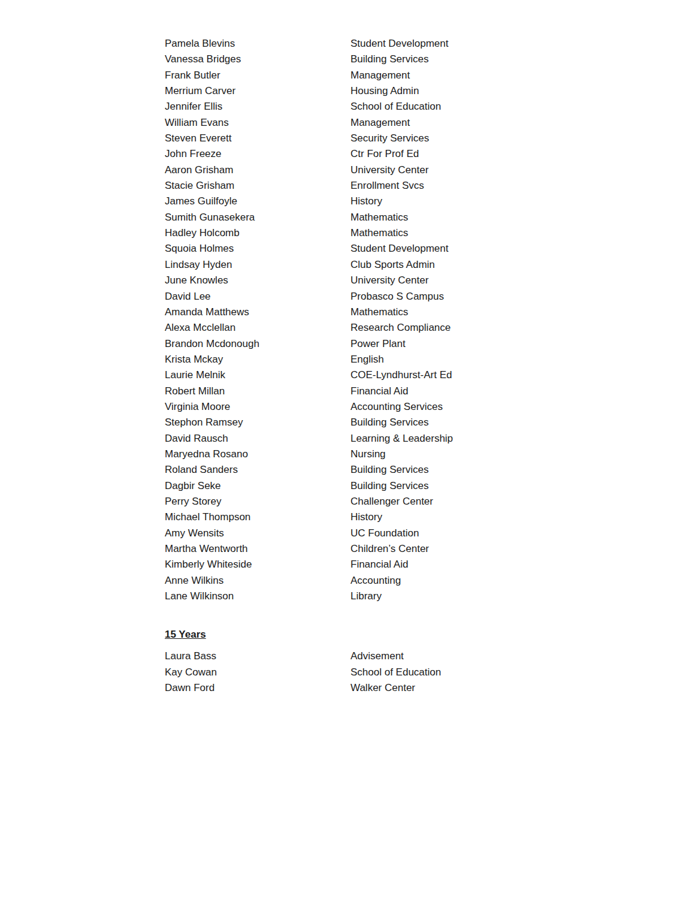| Pamela Blevins | Student Development |
| Vanessa Bridges | Building Services |
| Frank Butler | Management |
| Merrium Carver | Housing Admin |
| Jennifer Ellis | School of Education |
| William Evans | Management |
| Steven Everett | Security Services |
| John Freeze | Ctr For Prof Ed |
| Aaron Grisham | University Center |
| Stacie Grisham | Enrollment Svcs |
| James Guilfoyle | History |
| Sumith Gunasekera | Mathematics |
| Hadley Holcomb | Mathematics |
| Squoia Holmes | Student Development |
| Lindsay Hyden | Club Sports Admin |
| June Knowles | University Center |
| David Lee | Probasco S Campus |
| Amanda Matthews | Mathematics |
| Alexa Mcclellan | Research Compliance |
| Brandon Mcdonough | Power Plant |
| Krista Mckay | English |
| Laurie Melnik | COE-Lyndhurst-Art Ed |
| Robert Millan | Financial Aid |
| Virginia Moore | Accounting Services |
| Stephon Ramsey | Building Services |
| David Rausch | Learning & Leadership |
| Maryedna Rosano | Nursing |
| Roland Sanders | Building Services |
| Dagbir Seke | Building Services |
| Perry Storey | Challenger Center |
| Michael Thompson | History |
| Amy Wensits | UC Foundation |
| Martha Wentworth | Children’s Center |
| Kimberly Whiteside | Financial Aid |
| Anne Wilkins | Accounting |
| Lane Wilkinson | Library |
15 Years
| Laura Bass | Advisement |
| Kay Cowan | School of Education |
| Dawn Ford | Walker Center |